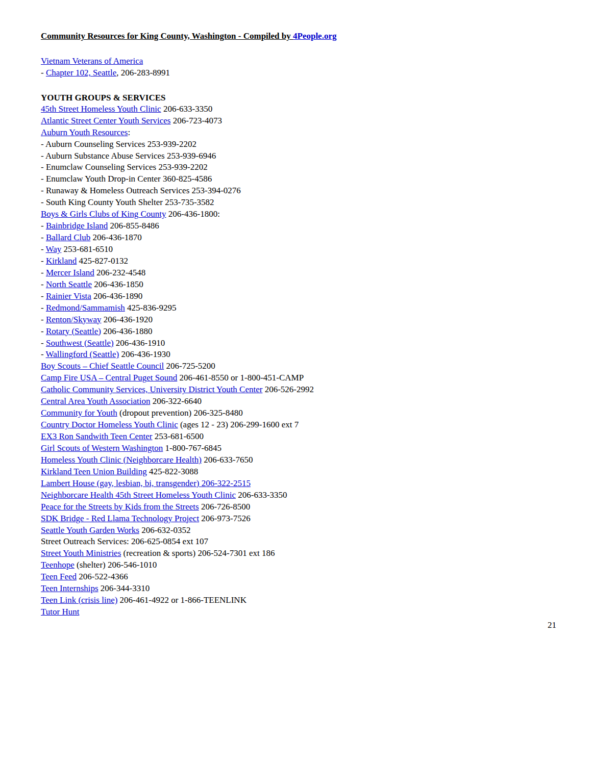Community Resources for King County, Washington - Compiled by 4People.org
Vietnam Veterans of America
- Chapter 102, Seattle, 206-283-8991
YOUTH GROUPS & SERVICES
45th Street Homeless Youth Clinic 206-633-3350
Atlantic Street Center Youth Services 206-723-4073
Auburn Youth Resources:
- Auburn Counseling Services 253-939-2202
- Auburn Substance Abuse Services 253-939-6946
- Enumclaw Counseling Services 253-939-2202
- Enumclaw Youth Drop-in Center 360-825-4586
- Runaway & Homeless Outreach Services 253-394-0276
- South King County Youth Shelter 253-735-3582
Boys & Girls Clubs of King County 206-436-1800:
- Bainbridge Island 206-855-8486
- Ballard Club 206-436-1870
- Way 253-681-6510
- Kirkland 425-827-0132
- Mercer Island 206-232-4548
- North Seattle 206-436-1850
- Rainier Vista 206-436-1890
- Redmond/Sammamish 425-836-9295
- Renton/Skyway 206-436-1920
- Rotary (Seattle) 206-436-1880
- Southwest (Seattle) 206-436-1910
- Wallingford (Seattle) 206-436-1930
Boy Scouts – Chief Seattle Council 206-725-5200
Camp Fire USA – Central Puget Sound 206-461-8550 or 1-800-451-CAMP
Catholic Community Services, University District Youth Center 206-526-2992
Central Area Youth Association 206-322-6640
Community for Youth (dropout prevention) 206-325-8480
Country Doctor Homeless Youth Clinic (ages 12 - 23) 206-299-1600 ext 7
EX3 Ron Sandwith Teen Center 253-681-6500
Girl Scouts of Western Washington 1-800-767-6845
Homeless Youth Clinic (Neighborcare Health) 206-633-7650
Kirkland Teen Union Building 425-822-3088
Lambert House (gay, lesbian, bi, transgender) 206-322-2515
Neighborcare Health 45th Street Homeless Youth Clinic 206-633-3350
Peace for the Streets by Kids from the Streets 206-726-8500
SDK Bridge - Red Llama Technology Project 206-973-7526
Seattle Youth Garden Works 206-632-0352
Street Outreach Services: 206-625-0854 ext 107
Street Youth Ministries (recreation & sports) 206-524-7301 ext 186
Teenhope (shelter) 206-546-1010
Teen Feed 206-522-4366
Teen Internships 206-344-3310
Teen Link (crisis line) 206-461-4922 or 1-866-TEENLINK
Tutor Hunt
21